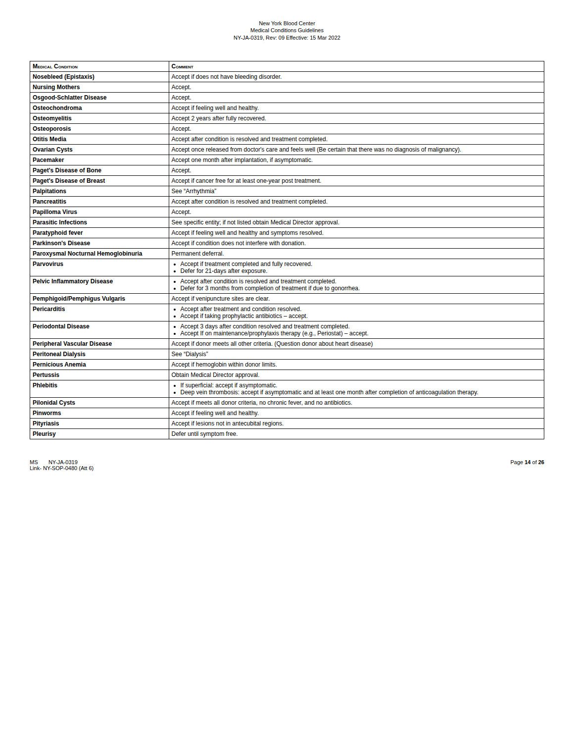New York Blood Center
Medical Conditions Guidelines
NY-JA-0319, Rev: 09 Effective: 15 Mar 2022
| Medical Condition | Comment |
| --- | --- |
| Nosebleed (Epistaxis) | Accept if does not have bleeding disorder. |
| Nursing Mothers | Accept. |
| Osgood-Schlatter Disease | Accept. |
| Osteochondroma | Accept if feeling well and healthy. |
| Osteomyelitis | Accept 2 years after fully recovered. |
| Osteoporosis | Accept. |
| Otitis Media | Accept after condition is resolved and treatment completed. |
| Ovarian Cysts | Accept once released from doctor's care and feels well (Be certain that there was no diagnosis of malignancy). |
| Pacemaker | Accept one month after implantation, if asymptomatic. |
| Paget's Disease of Bone | Accept. |
| Paget's Disease of Breast | Accept if cancer free for at least one-year post treatment. |
| Palpitations | See “Arrhythmia” |
| Pancreatitis | Accept after condition is resolved and treatment completed. |
| Papilloma Virus | Accept. |
| Parasitic Infections | See specific entity; if not listed obtain Medical Director approval. |
| Paratyphoid fever | Accept if feeling well and healthy and symptoms resolved. |
| Parkinson's Disease | Accept if condition does not interfere with donation. |
| Paroxysmal Nocturnal Hemoglobinuria | Permanent deferral. |
| Parvovirus | Accept if treatment completed and fully recovered. Defer for 21-days after exposure. |
| Pelvic Inflammatory Disease | Accept after condition is resolved and treatment completed. Defer for 3 months from completion of treatment if due to gonorrhea. |
| Pemphigoid/Pemphigus Vulgaris | Accept if venipuncture sites are clear. |
| Pericarditis | Accept after treatment and condition resolved. Accept if taking prophylactic antibiotics – accept. |
| Periodontal Disease | Accept 3 days after condition resolved and treatment completed. Accept If on maintenance/prophylaxis therapy (e.g., Periostat) – accept. |
| Peripheral Vascular Disease | Accept if donor meets all other criteria. (Question donor about heart disease) |
| Peritoneal Dialysis | See “Dialysis” |
| Pernicious Anemia | Accept if hemoglobin within donor limits. |
| Pertussis | Obtain Medical Director approval. |
| Phlebitis | If superficial: accept if asymptomatic. Deep vein thrombosis: accept if asymptomatic and at least one month after completion of anticoagulation therapy. |
| Pilonidal Cysts | Accept if meets all donor criteria, no chronic fever, and no antibiotics. |
| Pinworms | Accept if feeling well and healthy. |
| Pityriasis | Accept if lesions not in antecubital regions. |
| Pleurisy | Defer until symptom free. |
MS NY-JA-0319 Link- NY-SOP-0480 (Att 6)
Page 14 of 26